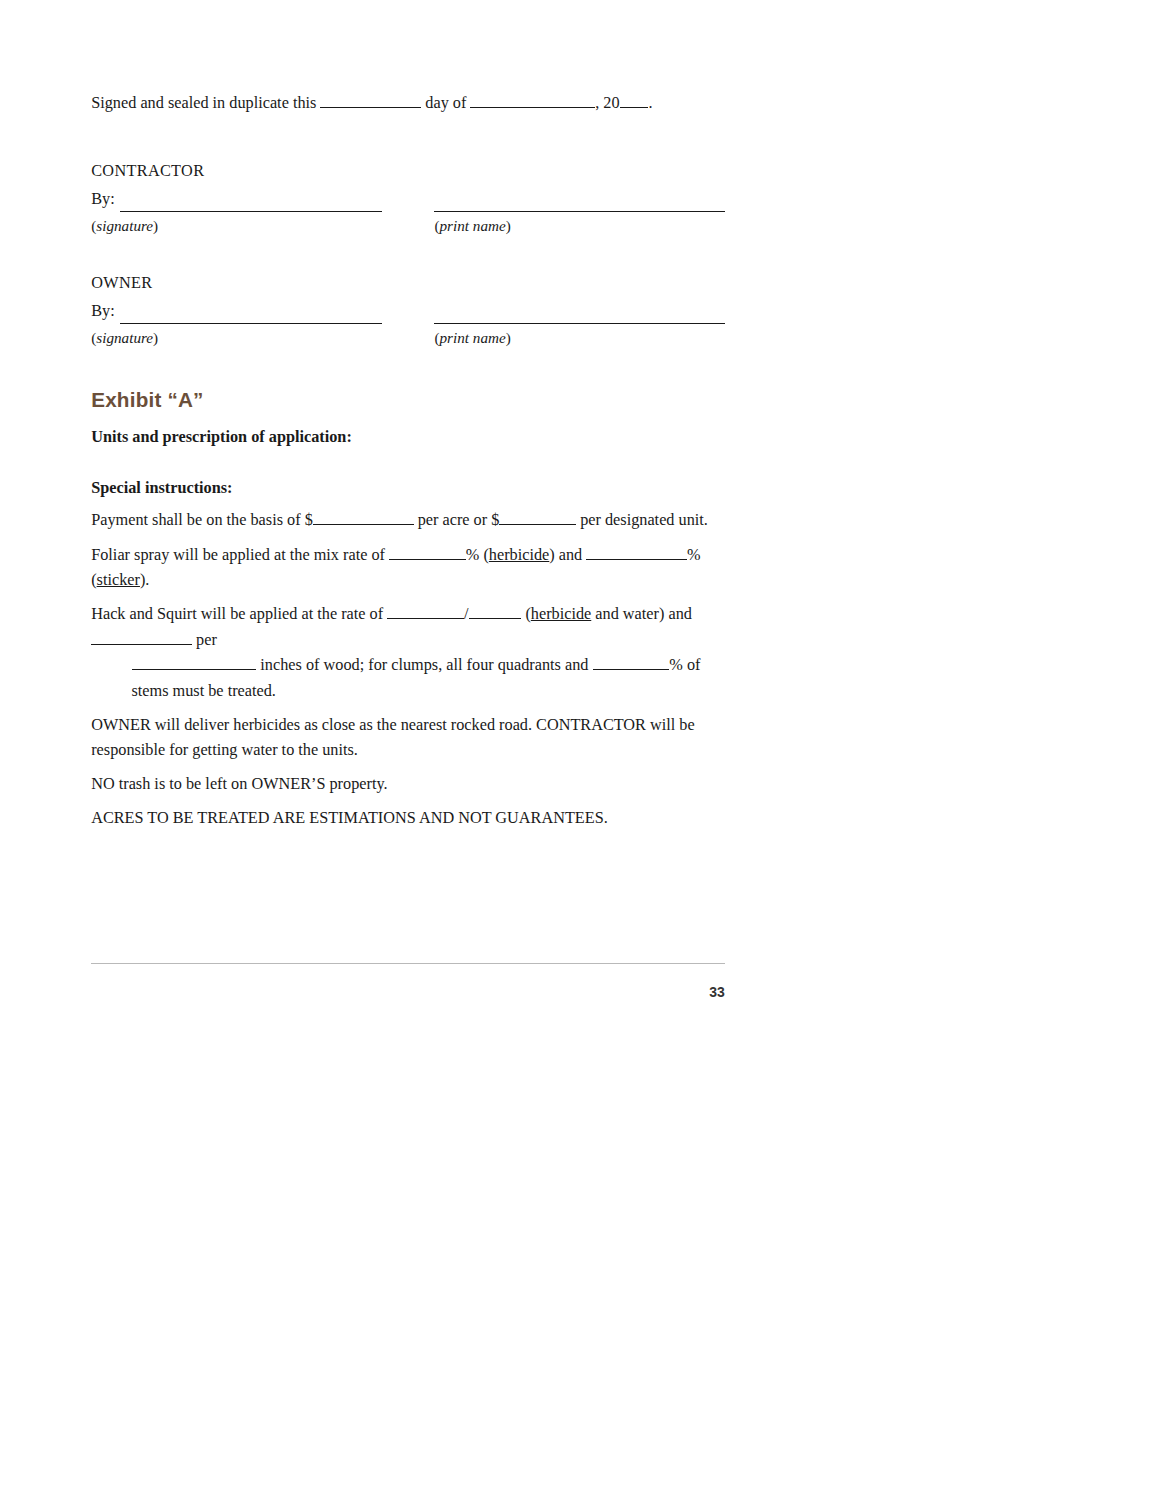Signed and sealed in duplicate this day of , 20 .
CONTRACTOR
By:
(signature)
(print name)
OWNER
By:
(signature)
(print name)
Exhibit “A”
Units and prescription of application:
Special instructions:
Payment shall be on the basis of $ per acre or $ per designated unit.
Foliar spray will be applied at the mix rate of % (herbicide) and % (sticker).
Hack and Squirt will be applied at the rate of / (herbicide and water) and per inches of wood; for clumps, all four quadrants and % of stems must be treated.
OWNER will deliver herbicides as close as the nearest rocked road. CONTRACTOR will be responsible for getting water to the units.
NO trash is to be left on OWNER’S property.
ACRES TO BE TREATED ARE ESTIMATIONS AND NOT GUARANTEES.
33